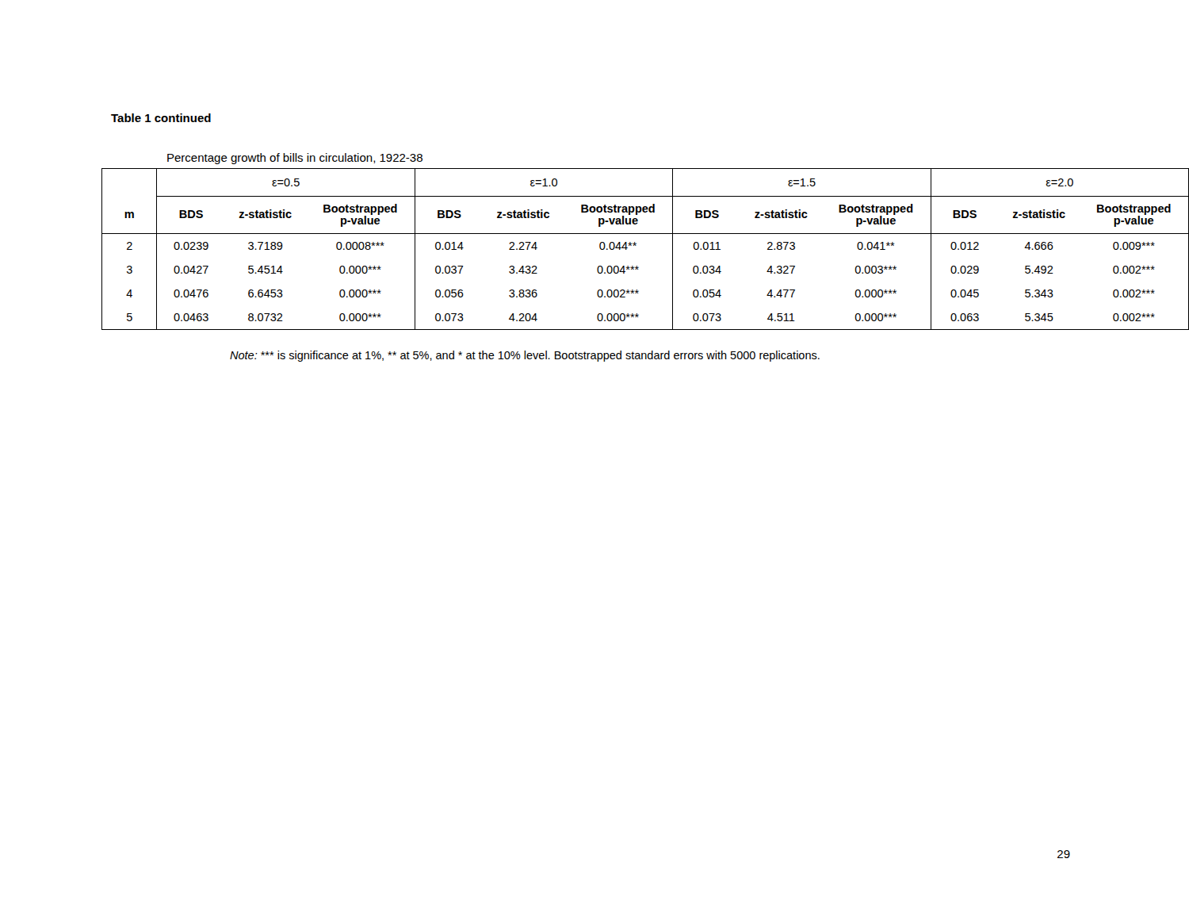Table 1 continued
Percentage growth of bills in circulation, 1922-38
| | ε=0.5 | ε=1.0 | ε=1.5 | ε=2.0 |
| --- | --- | --- | --- | --- |
| m | BDS | z-statistic | Bootstrapped p-value | BDS | z-statistic | Bootstrapped p-value | BDS | z-statistic | Bootstrapped p-value | BDS | z-statistic | Bootstrapped p-value |
| 2 | 0.0239 | 3.7189 | 0.0008*** | 0.014 | 2.274 | 0.044** | 0.011 | 2.873 | 0.041** | 0.012 | 4.666 | 0.009*** |
| 3 | 0.0427 | 5.4514 | 0.000*** | 0.037 | 3.432 | 0.004*** | 0.034 | 4.327 | 0.003*** | 0.029 | 5.492 | 0.002*** |
| 4 | 0.0476 | 6.6453 | 0.000*** | 0.056 | 3.836 | 0.002*** | 0.054 | 4.477 | 0.000*** | 0.045 | 5.343 | 0.002*** |
| 5 | 0.0463 | 8.0732 | 0.000*** | 0.073 | 4.204 | 0.000*** | 0.073 | 4.511 | 0.000*** | 0.063 | 5.345 | 0.002*** |
Note: *** is significance at 1%, ** at 5%, and * at the 10% level. Bootstrapped standard errors with 5000 replications.
29